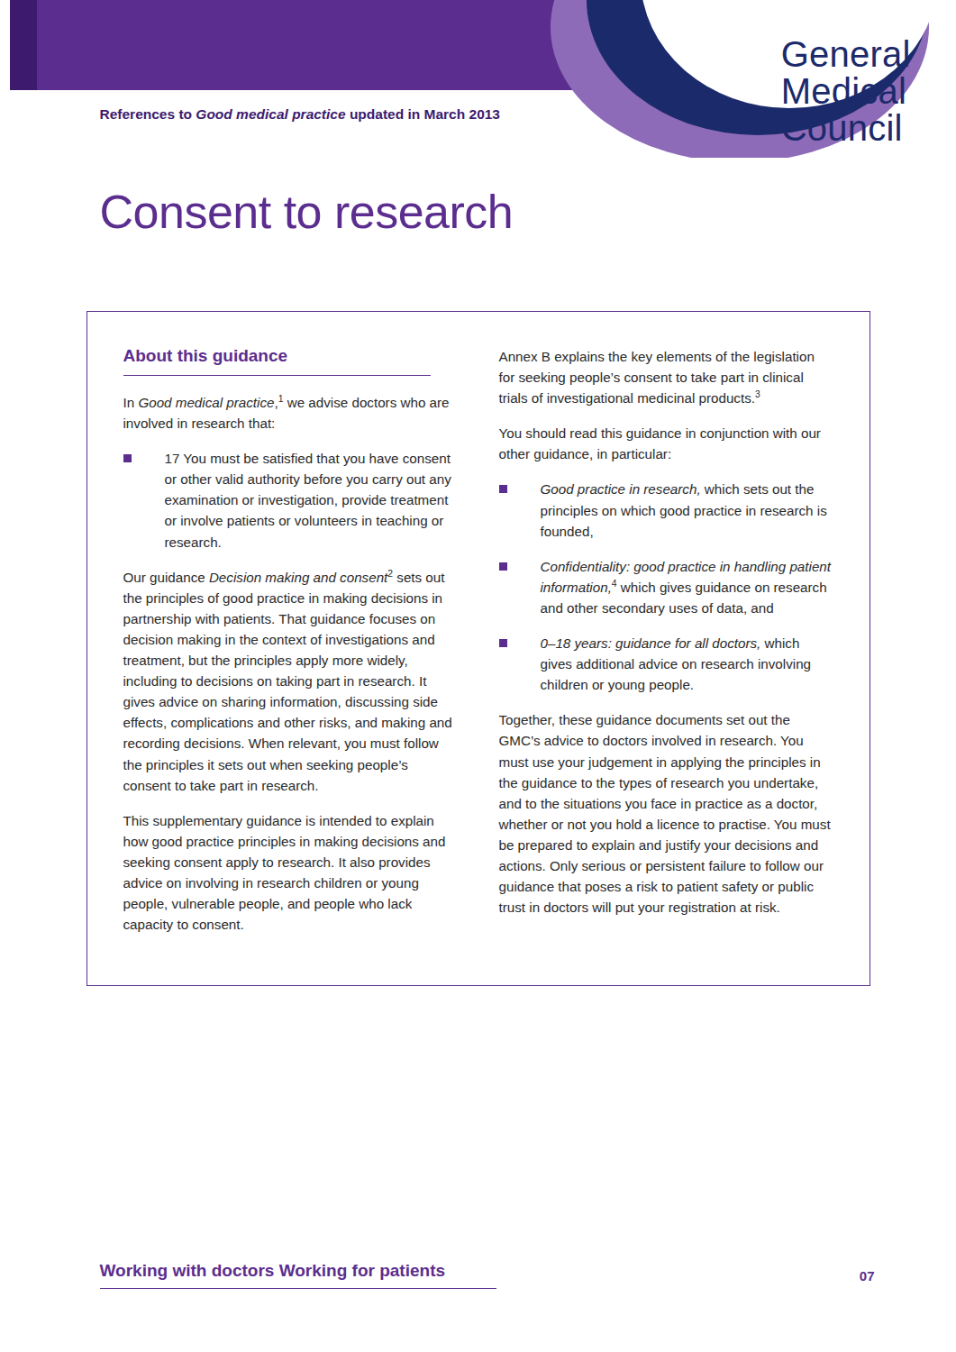General Medical Council
References to Good medical practice updated in March 2013
Consent to research
About this guidance
In Good medical practice,1 we advise doctors who are involved in research that:
17 You must be satisfied that you have consent or other valid authority before you carry out any examination or investigation, provide treatment or involve patients or volunteers in teaching or research.
Our guidance Decision making and consent2 sets out the principles of good practice in making decisions in partnership with patients. That guidance focuses on decision making in the context of investigations and treatment, but the principles apply more widely, including to decisions on taking part in research. It gives advice on sharing information, discussing side effects, complications and other risks, and making and recording decisions. When relevant, you must follow the principles it sets out when seeking people’s consent to take part in research.
This supplementary guidance is intended to explain how good practice principles in making decisions and seeking consent apply to research. It also provides advice on involving in research children or young people, vulnerable people, and people who lack capacity to consent.
Annex B explains the key elements of the legislation for seeking people’s consent to take part in clinical trials of investigational medicinal products.3
You should read this guidance in conjunction with our other guidance, in particular:
Good practice in research, which sets out the principles on which good practice in research is founded,
Confidentiality: good practice in handling patient information,4 which gives guidance on research and other secondary uses of data, and
0–18 years: guidance for all doctors, which gives additional advice on research involving children or young people.
Together, these guidance documents set out the GMC’s advice to doctors involved in research. You must use your judgement in applying the principles in the guidance to the types of research you undertake, and to the situations you face in practice as a doctor, whether or not you hold a licence to practise. You must be prepared to explain and justify your decisions and actions. Only serious or persistent failure to follow our guidance that poses a risk to patient safety or public trust in doctors will put your registration at risk.
Working with doctors Working for patients
07